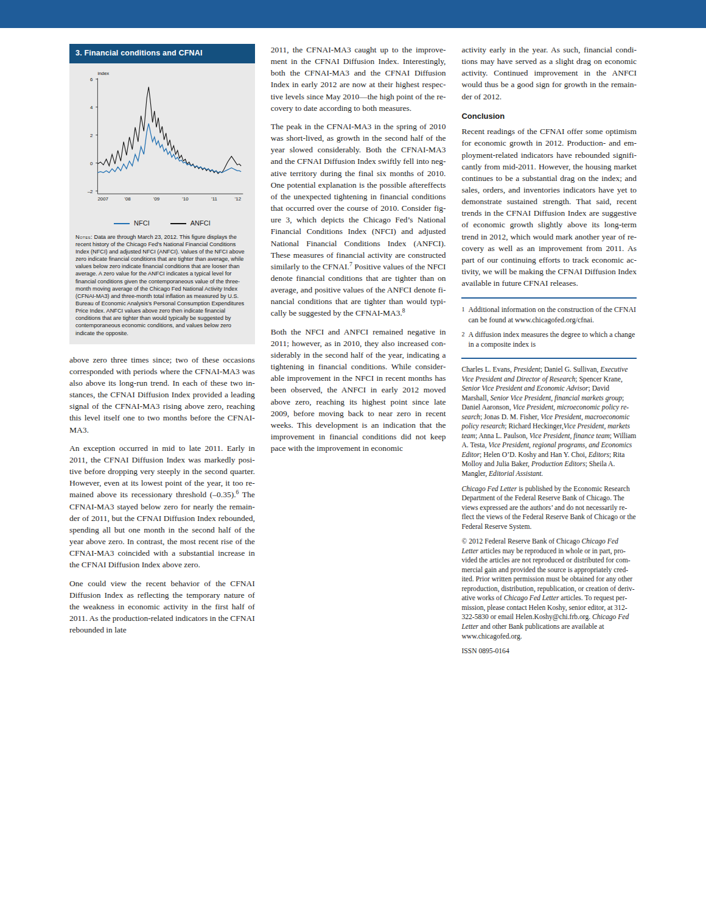3. Financial conditions and CFNAI
6 4 2 0 –2 index 2007 ’08 ’09 ’10 ’11 ’12
NFCI ANFCI
Notes: Data are through March 23, 2012. This figure displays the recent history of the Chicago Fed’s National Financial Conditions Index (NFCI) and adjusted NFCI (ANFCI). Values of the NFCI above zero indicate financial conditions that are tighter than average, while values below zero indicate financial conditions that are looser than average. A zero value for the ANFCI indicates a typical level for financial conditions given the contemporaneous value of the three-month moving average of the Chicago Fed National Activity Index (CFNAI-MA3) and three-month total inflation as measured by U.S. Bureau of Economic Analysis’s Personal Consumption Expenditures Price Index. ANFCI values above zero then indicate financial conditions that are tighter than would typically be suggested by contemporaneous economic conditions, and values below zero indicate the opposite.
above zero three times since; two of these occasions corresponded with periods where the CFNAI-MA3 was also above its long-run trend. In each of these two instances, the CFNAI Diffusion Index provided a leading signal of the CFNAI-MA3 rising above zero, reaching this level itself one to two months before the CFNAI-MA3.
An exception occurred in mid to late 2011. Early in 2011, the CFNAI Diffusion Index was markedly positive before dropping very steeply in the second quarter. However, even at its lowest point of the year, it too remained above its recessionary threshold (–0.35).6 The CFNAI-MA3 stayed below zero for nearly the remainder of 2011, but the CFNAI Diffusion Index rebounded, spending all but one month in the second half of the year above zero. In contrast, the most recent rise of the CFNAI-MA3 coincided with a substantial increase in the CFNAI Diffusion Index above zero.
One could view the recent behavior of the CFNAI Diffusion Index as reflecting the temporary nature of the weakness in economic activity in the first half of 2011. As the production-related indicators in the CFNAI rebounded in late
2011, the CFNAI-MA3 caught up to the improvement in the CFNAI Diffusion Index. Interestingly, both the CFNAI-MA3 and the CFNAI Diffusion Index in early 2012 are now at their highest respective levels since May 2010—the high point of the recovery to date according to both measures.
The peak in the CFNAI-MA3 in the spring of 2010 was short-lived, as growth in the second half of the year slowed considerably. Both the CFNAI-MA3 and the CFNAI Diffusion Index swiftly fell into negative territory during the final six months of 2010. One potential explanation is the possible aftereffects of the unexpected tightening in financial conditions that occurred over the course of 2010. Consider figure 3, which depicts the Chicago Fed’s National Financial Conditions Index (NFCI) and adjusted National Financial Conditions Index (ANFCI). These measures of financial activity are constructed similarly to the CFNAI.7 Positive values of the NFCI denote financial conditions that are tighter than on average, and positive values of the ANFCI denote financial conditions that are tighter than would typically be suggested by the CFNAI-MA3.8
Both the NFCI and ANFCI remained negative in 2011; however, as in 2010, they also increased considerably in the second half of the year, indicating a tightening in financial conditions. While considerable improvement in the NFCI in recent months has been observed, the ANFCI in early 2012 moved above zero, reaching its highest point since late 2009, before moving back to near zero in recent weeks. This development is an indication that the improvement in financial conditions did not keep pace with the improvement in economic
activity early in the year. As such, financial conditions may have served as a slight drag on economic activity. Continued improvement in the ANFCI would thus be a good sign for growth in the remainder of 2012.
Conclusion
Recent readings of the CFNAI offer some optimism for economic growth in 2012. Production- and employment-related indicators have rebounded significantly from mid-2011. However, the housing market continues to be a substantial drag on the index; and sales, orders, and inventories indicators have yet to demonstrate sustained strength. That said, recent trends in the CFNAI Diffusion Index are suggestive of economic growth slightly above its long-term trend in 2012, which would mark another year of recovery as well as an improvement from 2011. As part of our continuing efforts to track economic activity, we will be making the CFNAI Diffusion Index available in future CFNAI releases.
1 Additional information on the construction of the CFNAI can be found at www.chicagofed.org/cfnai.
2 A diffusion index measures the degree to which a change in a composite index is
Charles L. Evans, President; Daniel G. Sullivan, Executive Vice President and Director of Research; Spencer Krane, Senior Vice President and Economic Advisor; David Marshall, Senior Vice President, financial markets group; Daniel Aaronson, Vice President, microeconomic policy research; Jonas D. M. Fisher, Vice President, macroeconomic policy research; Richard Heckinger,Vice President, markets team; Anna L. Paulson, Vice President, finance team; William A. Testa, Vice President, regional programs, and Economics Editor; Helen O’D. Koshy and Han Y. Choi, Editors; Rita Molloy and Julia Baker, Production Editors; Sheila A. Mangler, Editorial Assistant.
Chicago Fed Letter is published by the Economic Research Department of the Federal Reserve Bank of Chicago. The views expressed are the authors’ and do not necessarily reflect the views of the Federal Reserve Bank of Chicago or the Federal Reserve System.
© 2012 Federal Reserve Bank of Chicago Chicago Fed Letter articles may be reproduced in whole or in part, provided the articles are not reproduced or distributed for commercial gain and provided the source is appropriately credited. Prior written permission must be obtained for any other reproduction, distribution, republication, or creation of derivative works of Chicago Fed Letter articles. To request permission, please contact Helen Koshy, senior editor, at 312-322-5830 or email Helen.Koshy@chi.frb.org. Chicago Fed Letter and other Bank publications are available at www.chicagofed.org.
ISSN 0895-0164